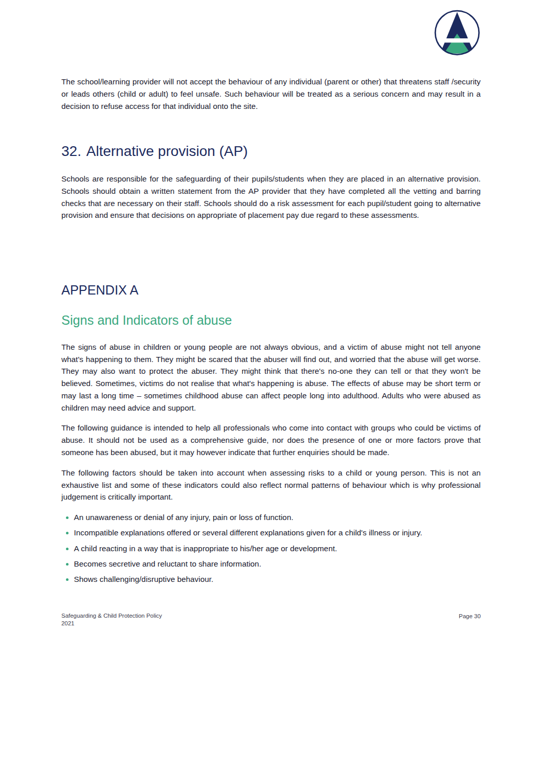The school/learning provider will not accept the behaviour of any individual (parent or other) that threatens staff /security or leads others (child or adult) to feel unsafe. Such behaviour will be treated as a serious concern and may result in a decision to refuse access for that individual onto the site.
32. Alternative provision (AP)
Schools are responsible for the safeguarding of their pupils/students when they are placed in an alternative provision. Schools should obtain a written statement from the AP provider that they have completed all the vetting and barring checks that are necessary on their staff. Schools should do a risk assessment for each pupil/student going to alternative provision and ensure that decisions on appropriate of placement pay due regard to these assessments.
APPENDIX A
Signs and Indicators of abuse
The signs of abuse in children or young people are not always obvious, and a victim of abuse might not tell anyone what's happening to them. They might be scared that the abuser will find out, and worried that the abuse will get worse. They may also want to protect the abuser. They might think that there's no-one they can tell or that they won't be believed. Sometimes, victims do not realise that what's happening is abuse. The effects of abuse may be short term or may last a long time – sometimes childhood abuse can affect people long into adulthood. Adults who were abused as children may need advice and support.
The following guidance is intended to help all professionals who come into contact with groups who could be victims of abuse. It should not be used as a comprehensive guide, nor does the presence of one or more factors prove that someone has been abused, but it may however indicate that further enquiries should be made.
The following factors should be taken into account when assessing risks to a child or young person. This is not an exhaustive list and some of these indicators could also reflect normal patterns of behaviour which is why professional judgement is critically important.
An unawareness or denial of any injury, pain or loss of function.
Incompatible explanations offered or several different explanations given for a child's illness or injury.
A child reacting in a way that is inappropriate to his/her age or development.
Becomes secretive and reluctant to share information.
Shows challenging/disruptive behaviour.
Safeguarding & Child Protection Policy
2021
Page 30